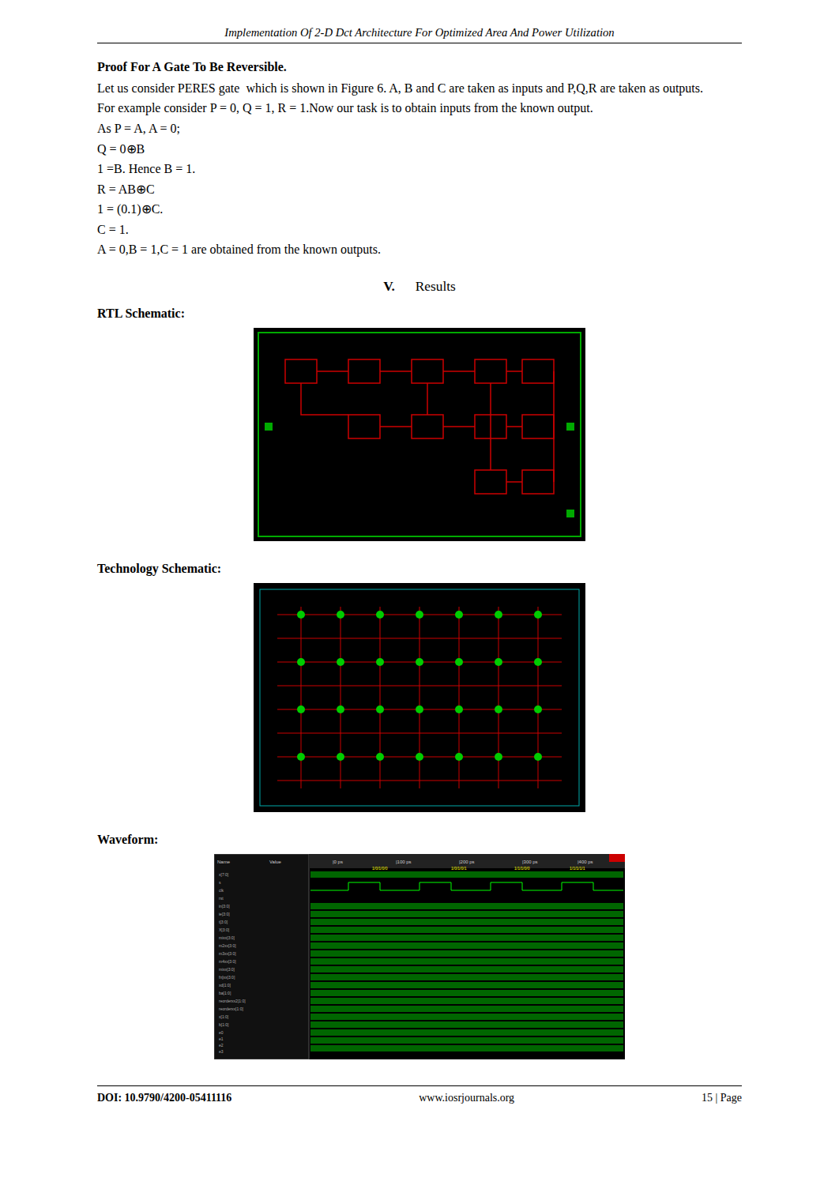Implementation Of 2-D Dct Architecture For Optimized Area And Power Utilization
Proof For A Gate To Be Reversible.
Let us consider PERES gate which is shown in Figure 6. A, B and C are taken as inputs and P,Q,R are taken as outputs.
For example consider P = 0, Q = 1, R = 1.Now our task is to obtain inputs from the known output.
As P = A, A = 0;
Q = 0⊕B
1 =B. Hence B = 1.
R = AB⊕C
1 = (0.1)⊕C.
C = 1.
A = 0,B = 1,C = 1 are obtained from the known outputs.
V. Results
RTL Schematic:
Technology Schematic:
Waveform:
DOI: 10.9790/4200-05411116 www.iosrjournals.org 15 | Page